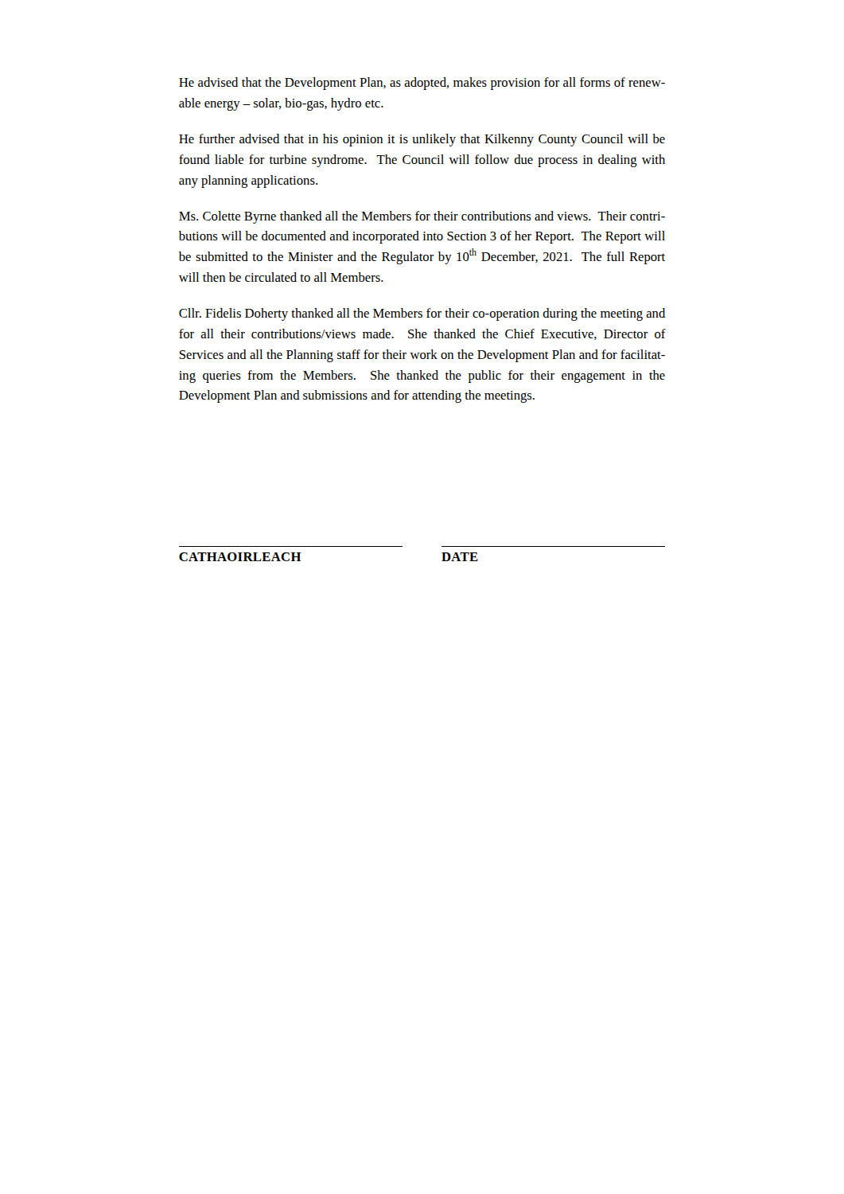He advised that the Development Plan, as adopted, makes provision for all forms of renewable energy – solar, bio-gas, hydro etc.
He further advised that in his opinion it is unlikely that Kilkenny County Council will be found liable for turbine syndrome. The Council will follow due process in dealing with any planning applications.
Ms. Colette Byrne thanked all the Members for their contributions and views. Their contributions will be documented and incorporated into Section 3 of her Report. The Report will be submitted to the Minister and the Regulator by 10th December, 2021. The full Report will then be circulated to all Members.
Cllr. Fidelis Doherty thanked all the Members for their co-operation during the meeting and for all their contributions/views made. She thanked the Chief Executive, Director of Services and all the Planning staff for their work on the Development Plan and for facilitating queries from the Members. She thanked the public for their engagement in the Development Plan and submissions and for attending the meetings.
| CATHAOIRLEACH | | DATE |